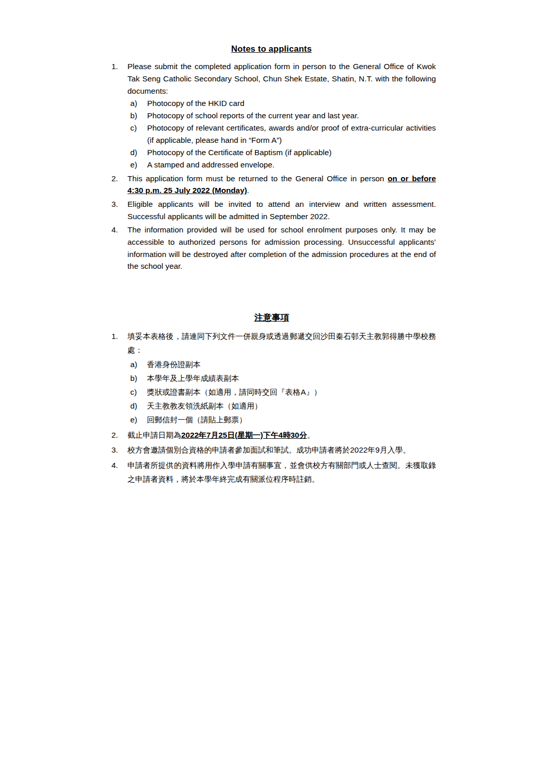Notes to applicants
Please submit the completed application form in person to the General Office of Kwok Tak Seng Catholic Secondary School, Chun Shek Estate, Shatin, N.T. with the following documents:
Photocopy of the HKID card
Photocopy of school reports of the current year and last year.
Photocopy of relevant certificates, awards and/or proof of extra-curricular activities (if applicable, please hand in “Form A”)
Photocopy of the Certificate of Baptism (if applicable)
A stamped and addressed envelope.
This application form must be returned to the General Office in person on or before 4:30 p.m. 25 July 2022 (Monday).
Eligible applicants will be invited to attend an interview and written assessment. Successful applicants will be admitted in September 2022.
The information provided will be used for school enrolment purposes only. It may be accessible to authorized persons for admission processing. Unsuccessful applicants’ information will be destroyed after completion of the admission procedures at the end of the school year.
注意事項
填妥本表格後，請連同下列文件一併親身或透過郵遞交回沙田秦石邨天主教郭得勝中學校務處：
香港身份證副本
本學年及上學年成績表副本
獎狀或證書副本（如適用，請同時交回『表格A』）
天主教教友領洗紙副本（如適用）
回郵信封一個（請貼上郵票）
截止申請日期為2022年7月25日(星期一)下午4時30分。
校方會邀請個別合資格的申請者參加面試和筆試。成功申請者將於2022年9月入學。
申請者所提供的資料將用作入學申請有關事宜，並會供校方有關部門或人士查閱。未獲取錄之申請者資料，將於本學年終完成有關派位程序時註銷。